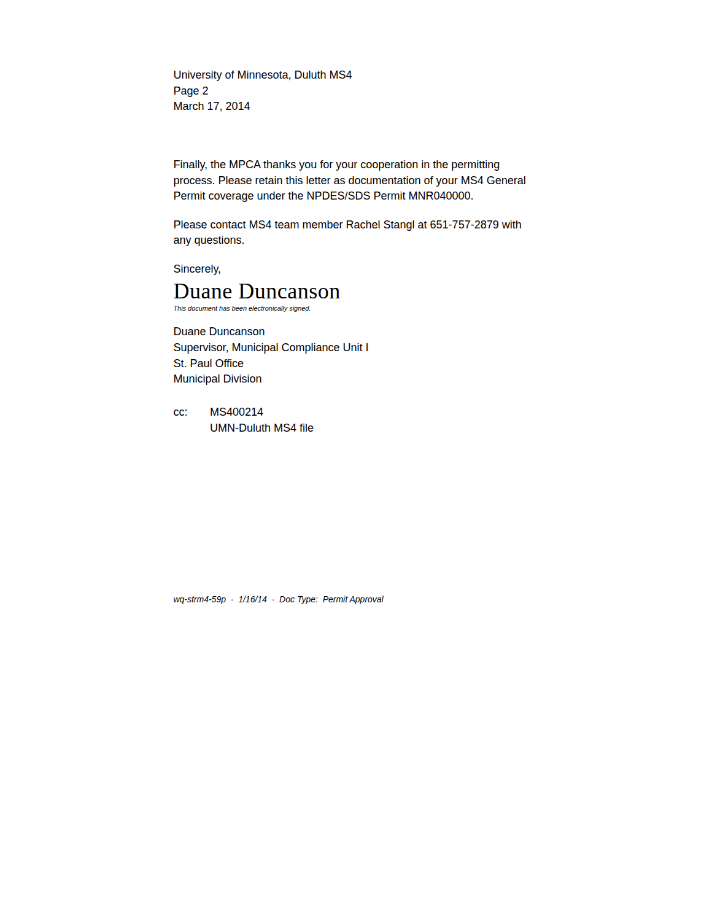University of Minnesota, Duluth MS4
Page 2
March 17, 2014
Finally, the MPCA thanks you for your cooperation in the permitting process. Please retain this letter as documentation of your MS4 General Permit coverage under the NPDES/SDS Permit MNR040000.
Please contact MS4 team member Rachel Stangl at 651-757-2879 with any questions.
Sincerely,
Duane Duncanson
This document has been electronically signed.
Duane Duncanson
Supervisor, Municipal Compliance Unit I
St. Paul Office
Municipal Division
cc:
MS400214
UMN-Duluth MS4 file
wq-strm4-59p · 1/16/14 · Doc Type: Permit Approval